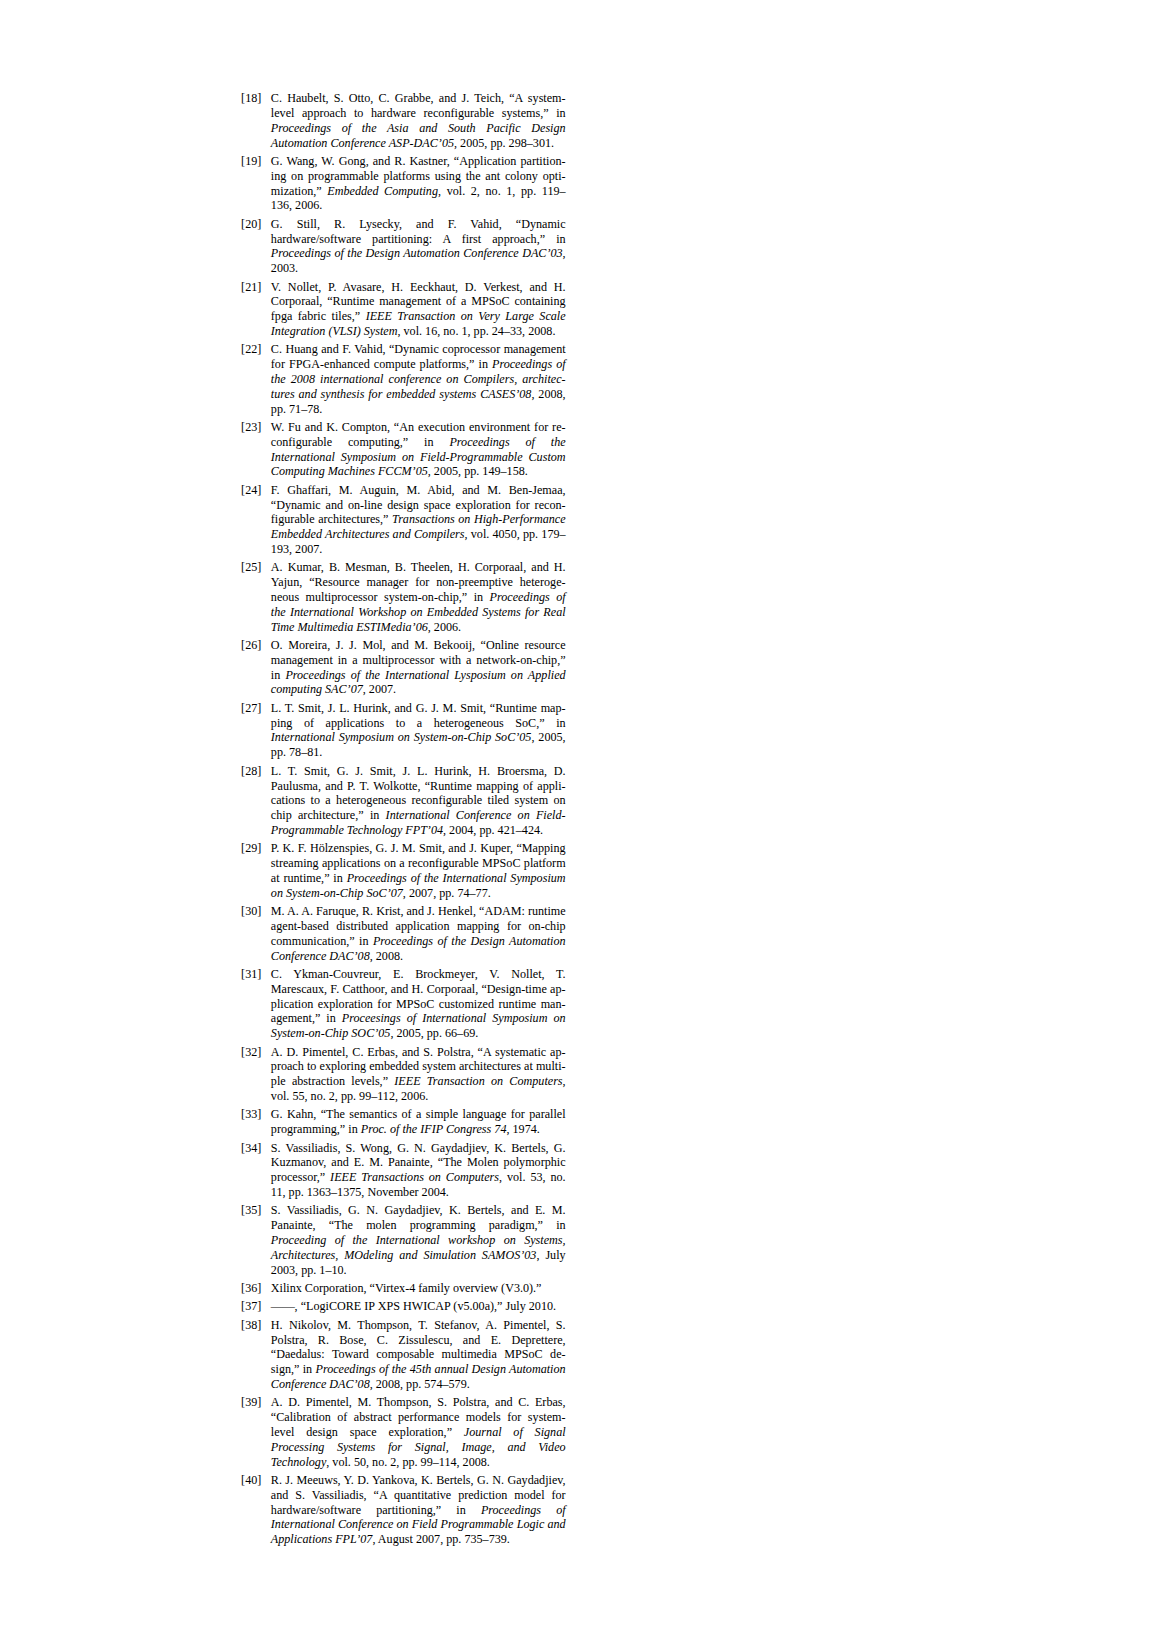[18] C. Haubelt, S. Otto, C. Grabbe, and J. Teich, “A system-level approach to hardware reconfigurable systems,” in Proceedings of the Asia and South Pacific Design Automation Conference ASP-DAC’05, 2005, pp. 298–301.
[19] G. Wang, W. Gong, and R. Kastner, “Application partitioning on programmable platforms using the ant colony optimization,” Embedded Computing, vol. 2, no. 1, pp. 119–136, 2006.
[20] G. Still, R. Lysecky, and F. Vahid, “Dynamic hardware/software partitioning: A first approach,” in Proceedings of the Design Automation Conference DAC’03, 2003.
[21] V. Nollet, P. Avasare, H. Eeckhaut, D. Verkest, and H. Corporaal, “Runtime management of a MPSoC containing fpga fabric tiles,” IEEE Transaction on Very Large Scale Integration (VLSI) System, vol. 16, no. 1, pp. 24–33, 2008.
[22] C. Huang and F. Vahid, “Dynamic coprocessor management for FPGA-enhanced compute platforms,” in Proceedings of the 2008 international conference on Compilers, architectures and synthesis for embedded systems CASES’08, 2008, pp. 71–78.
[23] W. Fu and K. Compton, “An execution environment for reconfigurable computing,” in Proceedings of the International Symposium on Field-Programmable Custom Computing Machines FCCM’05, 2005, pp. 149–158.
[24] F. Ghaffari, M. Auguin, M. Abid, and M. Ben-Jemaa, “Dynamic and on-line design space exploration for reconfigurable architectures,” Transactions on High-Performance Embedded Architectures and Compilers, vol. 4050, pp. 179–193, 2007.
[25] A. Kumar, B. Mesman, B. Theelen, H. Corporaal, and H. Yajun, “Resource manager for non-preemptive heterogeneous multiprocessor system-on-chip,” in Proceedings of the International Workshop on Embedded Systems for Real Time Multimedia ESTIMedia’06, 2006.
[26] O. Moreira, J. J. Mol, and M. Bekooij, “Online resource management in a multiprocessor with a network-on-chip,” in Proceedings of the International Lysposium on Applied computing SAC’07, 2007.
[27] L. T. Smit, J. L. Hurink, and G. J. M. Smit, “Runtime mapping of applications to a heterogeneous SoC,” in International Symposium on System-on-Chip SoC’05, 2005, pp. 78–81.
[28] L. T. Smit, G. J. Smit, J. L. Hurink, H. Broersma, D. Paulusma, and P. T. Wolkotte, “Runtime mapping of applications to a heterogeneous reconfigurable tiled system on chip architecture,” in International Conference on Field-Programmable Technology FPT’04, 2004, pp. 421–424.
[29] P. K. F. Hölzenspies, G. J. M. Smit, and J. Kuper, “Mapping streaming applications on a reconfigurable MPSoC platform at runtime,” in Proceedings of the International Symposium on System-on-Chip SoC’07, 2007, pp. 74–77.
[30] M. A. A. Faruque, R. Krist, and J. Henkel, “ADAM: runtime agent-based distributed application mapping for on-chip communication,” in Proceedings of the Design Automation Conference DAC’08, 2008.
[31] C. Ykman-Couvreur, E. Brockmeyer, V. Nollet, T. Marescaux, F. Catthoor, and H. Corporaal, “Design-time application exploration for MPSoC customized runtime management,” in Proceesings of International Symposium on System-on-Chip SOC’05, 2005, pp. 66–69.
[32] A. D. Pimentel, C. Erbas, and S. Polstra, “A systematic approach to exploring embedded system architectures at multiple abstraction levels,” IEEE Transaction on Computers, vol. 55, no. 2, pp. 99–112, 2006.
[33] G. Kahn, “The semantics of a simple language for parallel programming,” in Proc. of the IFIP Congress 74, 1974.
[34] S. Vassiliadis, S. Wong, G. N. Gaydadjiev, K. Bertels, G. Kuzmanov, and E. M. Panainte, “The Molen polymorphic processor,” IEEE Transactions on Computers, vol. 53, no. 11, pp. 1363–1375, November 2004.
[35] S. Vassiliadis, G. N. Gaydadjiev, K. Bertels, and E. M. Panainte, “The molen programming paradigm,” in Proceeding of the International workshop on Systems, Architectures, MOdeling and Simulation SAMOS’03, July 2003, pp. 1–10.
[36] Xilinx Corporation, “Virtex-4 family overview (V3.0).”
[37]——, “LogiCORE IP XPS HWICAP (v5.00a),” July 2010.
[38] H. Nikolov, M. Thompson, T. Stefanov, A. Pimentel, S. Polstra, R. Bose, C. Zissulescu, and E. Deprettere, “Daedalus: Toward composable multimedia MPSoC design,” in Proceedings of the 45th annual Design Automation Conference DAC’08, 2008, pp. 574–579.
[39] A. D. Pimentel, M. Thompson, S. Polstra, and C. Erbas, “Calibration of abstract performance models for system-level design space exploration,” Journal of Signal Processing Systems for Signal, Image, and Video Technology, vol. 50, no. 2, pp. 99–114, 2008.
[40] R. J. Meeuws, Y. D. Yankova, K. Bertels, G. N. Gaydadjiev, and S. Vassiliadis, “A quantitative prediction model for hardware/software partitioning,” in Proceedings of International Conference on Field Programmable Logic and Applications FPL’07, August 2007, pp. 735–739.